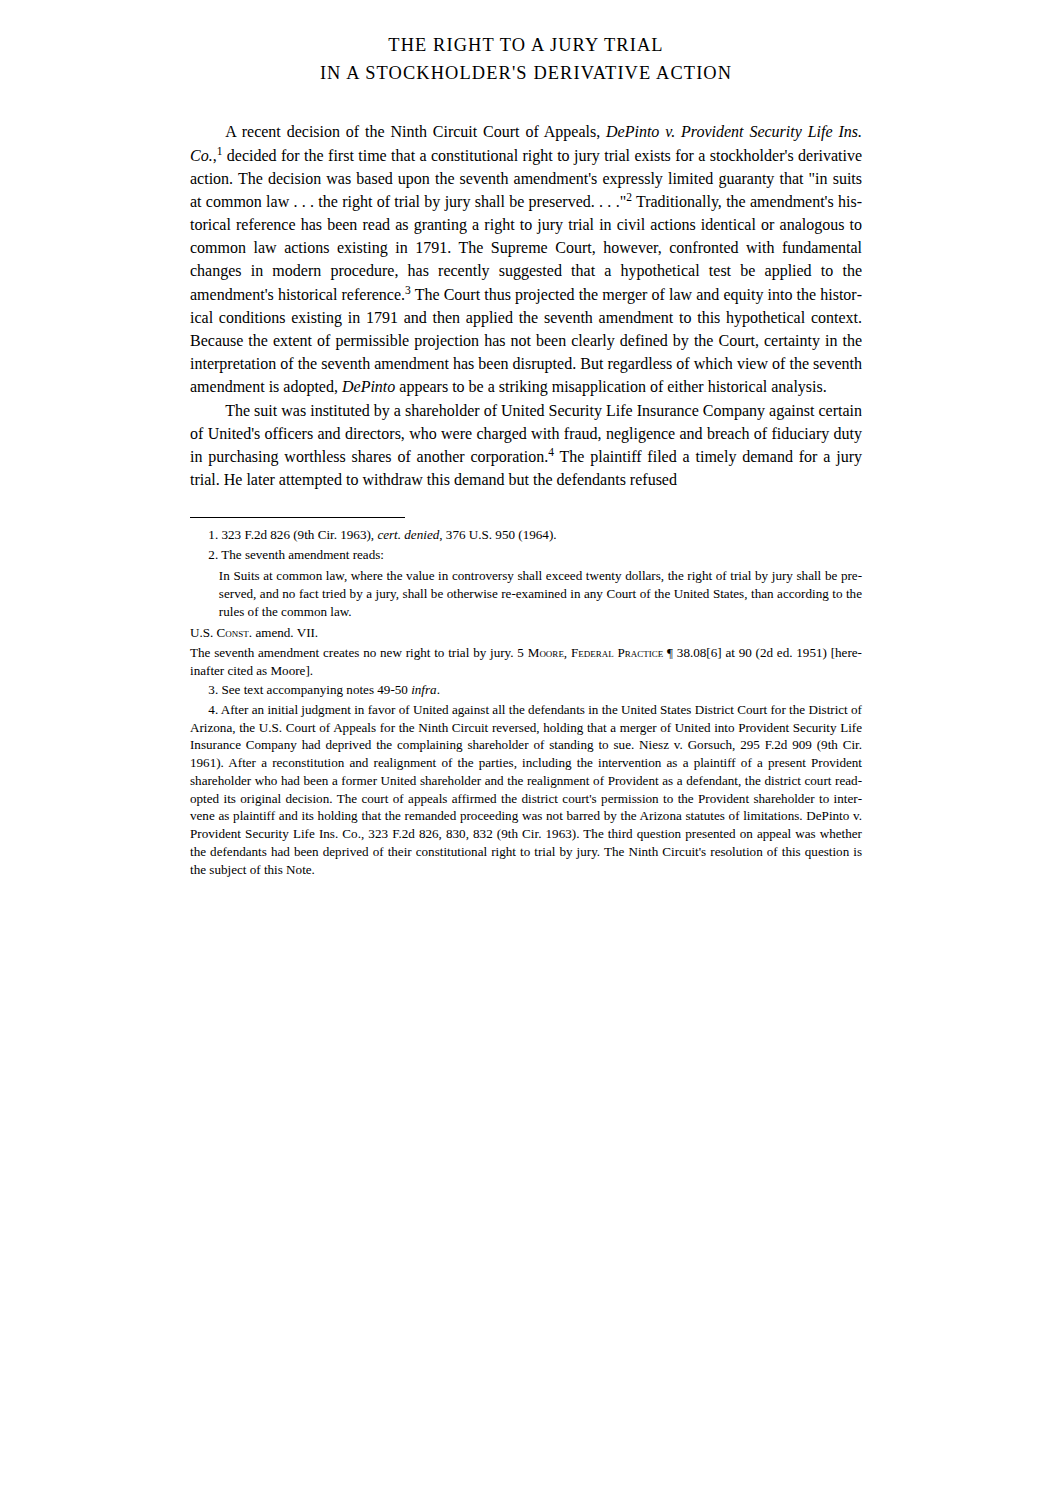The Right to a Jury Trial
in a Stockholder's Derivative Action
A recent decision of the Ninth Circuit Court of Appeals, DePinto v. Provident Security Life Ins. Co.,1 decided for the first time that a constitutional right to jury trial exists for a stockholder's derivative action. The decision was based upon the seventh amendment's expressly limited guaranty that "in suits at common law . . . the right of trial by jury shall be preserved. . . ."2 Traditionally, the amendment's historical reference has been read as granting a right to jury trial in civil actions identical or analogous to common law actions existing in 1791. The Supreme Court, however, confronted with fundamental changes in modern procedure, has recently suggested that a hypothetical test be applied to the amendment's historical reference.3 The Court thus projected the merger of law and equity into the historical conditions existing in 1791 and then applied the seventh amendment to this hypothetical context. Because the extent of permissible projection has not been clearly defined by the Court, certainty in the interpretation of the seventh amendment has been disrupted. But regardless of which view of the seventh amendment is adopted, DePinto appears to be a striking misapplication of either historical analysis.
The suit was instituted by a shareholder of United Security Life Insurance Company against certain of United's officers and directors, who were charged with fraud, negligence and breach of fiduciary duty in purchasing worthless shares of another corporation.4 The plaintiff filed a timely demand for a jury trial. He later attempted to withdraw this demand but the defendants refused
1. 323 F.2d 826 (9th Cir. 1963), cert. denied, 376 U.S. 950 (1964).
2. The seventh amendment reads:
In Suits at common law, where the value in controversy shall exceed twenty dollars, the right of trial by jury shall be preserved, and no fact tried by a jury, shall be otherwise re-examined in any Court of the United States, than according to the rules of the common law.
U.S. Const. amend. VII.
The seventh amendment creates no new right to trial by jury. 5 Moore, Federal Practice ¶ 38.08[6] at 90 (2d ed. 1951) [hereinafter cited as Moore].
3. See text accompanying notes 49-50 infra.
4. After an initial judgment in favor of United against all the defendants in the United States District Court for the District of Arizona, the U.S. Court of Appeals for the Ninth Circuit reversed, holding that a merger of United into Provident Security Life Insurance Company had deprived the complaining shareholder of standing to sue. Niesz v. Gorsuch, 295 F.2d 909 (9th Cir. 1961). After a reconstitution and realignment of the parties, including the intervention as a plaintiff of a present Provident shareholder who had been a former United shareholder and the realignment of Provident as a defendant, the district court readopted its original decision. The court of appeals affirmed the district court's permission to the Provident shareholder to intervene as plaintiff and its holding that the remanded proceeding was not barred by the Arizona statutes of limitations. DePinto v. Provident Security Life Ins. Co., 323 F.2d 826, 830, 832 (9th Cir. 1963). The third question presented on appeal was whether the defendants had been deprived of their constitutional right to trial by jury. The Ninth Circuit's resolution of this question is the subject of this Note.